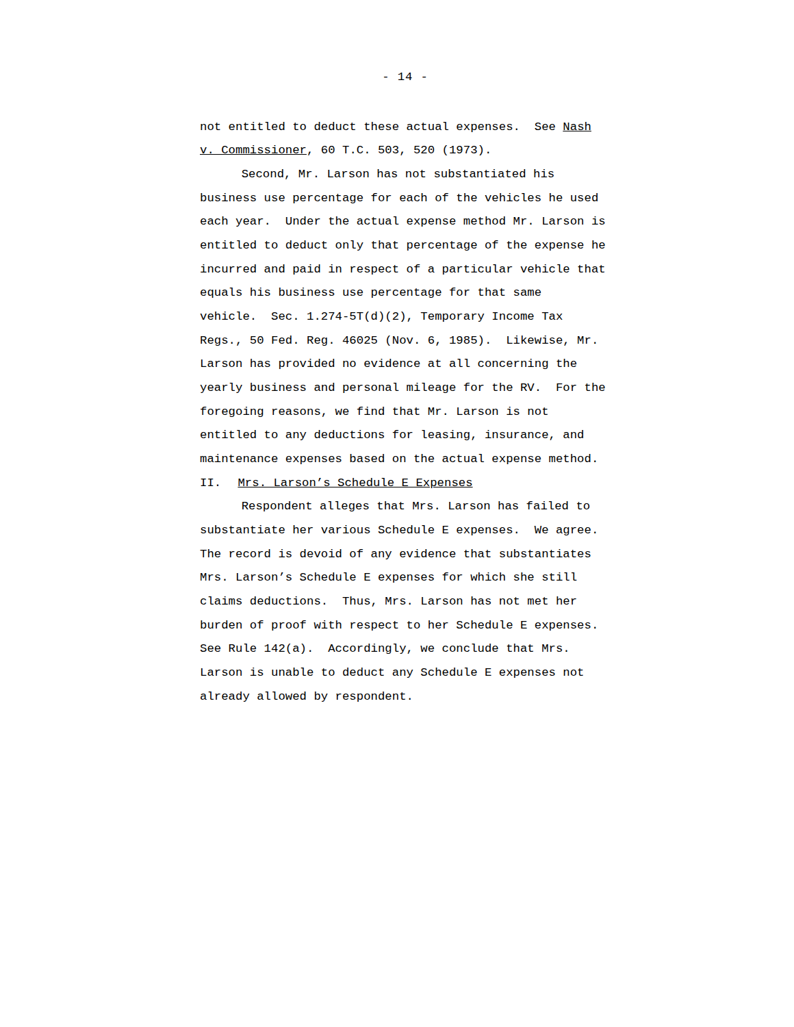- 14 -
not entitled to deduct these actual expenses. See Nash v. Commissioner, 60 T.C. 503, 520 (1973).
Second, Mr. Larson has not substantiated his business use percentage for each of the vehicles he used each year. Under the actual expense method Mr. Larson is entitled to deduct only that percentage of the expense he incurred and paid in respect of a particular vehicle that equals his business use percentage for that same vehicle. Sec. 1.274-5T(d)(2), Temporary Income Tax Regs., 50 Fed. Reg. 46025 (Nov. 6, 1985). Likewise, Mr. Larson has provided no evidence at all concerning the yearly business and personal mileage for the RV. For the foregoing reasons, we find that Mr. Larson is not entitled to any deductions for leasing, insurance, and maintenance expenses based on the actual expense method.
II. Mrs. Larson’s Schedule E Expenses
Respondent alleges that Mrs. Larson has failed to substantiate her various Schedule E expenses. We agree. The record is devoid of any evidence that substantiates Mrs. Larson’s Schedule E expenses for which she still claims deductions. Thus, Mrs. Larson has not met her burden of proof with respect to her Schedule E expenses. See Rule 142(a). Accordingly, we conclude that Mrs. Larson is unable to deduct any Schedule E expenses not already allowed by respondent.